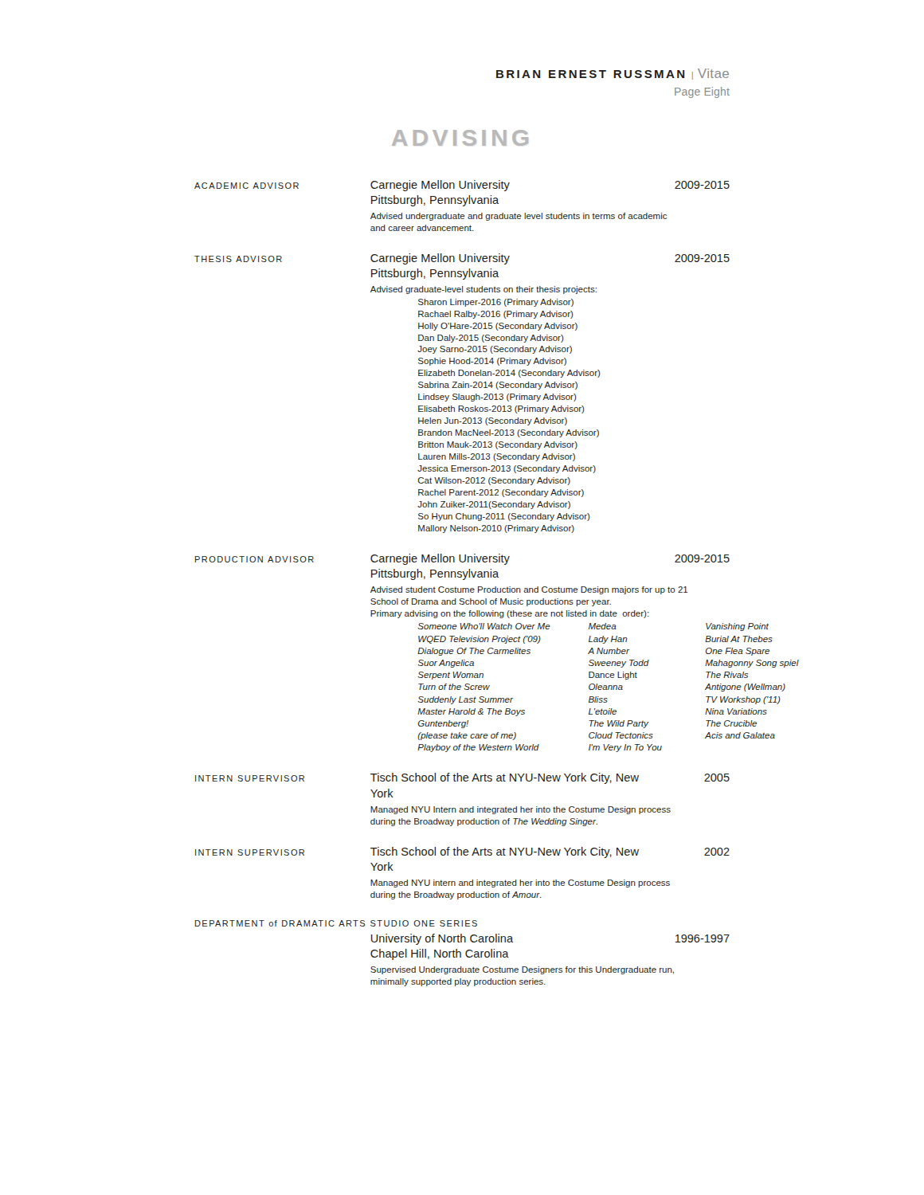Brian Ernest Russman | Vitae
Page Eight
ADVISING
Academic Advisor
Carnegie Mellon University Pittsburgh, Pennsylvania
2009-2015
Advised undergraduate and graduate level students in terms of academic
and career advancement.
Thesis Advisor
Carnegie Mellon University Pittsburgh, Pennsylvania
2009-2015
Advised graduate-level students on their thesis projects:
Sharon Limper-2016 (Primary Advisor)
Rachael Ralby-2016 (Primary Advisor)
Holly O'Hare-2015 (Secondary Advisor)
Dan Daly-2015 (Secondary Advisor)
Joey Sarno-2015 (Secondary Advisor)
Sophie Hood-2014 (Primary Advisor)
Elizabeth Donelan-2014 (Secondary Advisor)
Sabrina Zain-2014 (Secondary Advisor)
Lindsey Slaugh-2013 (Primary Advisor)
Elisabeth Roskos-2013 (Primary Advisor)
Helen Jun-2013 (Secondary Advisor)
Brandon MacNeel-2013 (Secondary Advisor)
Britton Mauk-2013 (Secondary Advisor)
Lauren Mills-2013 (Secondary Advisor)
Jessica Emerson-2013 (Secondary Advisor)
Cat Wilson-2012 (Secondary Advisor)
Rachel Parent-2012 (Secondary Advisor)
John Zuiker-2011(Secondary Advisor)
So Hyun Chung-2011 (Secondary Advisor)
Mallory Nelson-2010 (Primary Advisor)
Production Advisor
Carnegie Mellon University Pittsburgh, Pennsylvania
2009-2015
Advised student Costume Production and Costume Design majors for up to 21
School of Drama and School of Music productions per year.
Primary advising on the following (these are not listed in date order):
Someone Who'll Watch Over Me
WQED Television Project ('09)
Dialogue Of The Carmelites
Suor Angelica
Serpent Woman
Turn of the Screw
Suddenly Last Summer
Master Harold & The Boys
Guntenberg!
(please take care of me)
Playboy of the Western World
Medea
Lady Han
A Number
Sweeney Todd
Dance Light
Oleanna
Bliss
L'etoile
The Wild Party
Cloud Tectonics
I'm Very In To You
Vanishing Point
Burial At Thebes
One Flea Spare
Mahagonny Song spiel
The Rivals
Antigone (Wellman)
TV Workshop ('11)
Nina Variations
The Crucible
Acis and Galatea
Intern Supervisor
Tisch School of the Arts at NYU-New York City, New York
2005
Managed NYU Intern and integrated her into the Costume Design process
during the Broadway production of The Wedding Singer.
Intern Supervisor
Tisch School of the Arts at NYU-New York City, New York
2002
Managed NYU intern and integrated her into the Costume Design process
during the Broadway production of Amour.
Department of Dramatic Arts Studio One Series
University of North Carolina Chapel Hill, North Carolina
1996-1997
Supervised Undergraduate Costume Designers for this Undergraduate run,
minimally supported play production series.